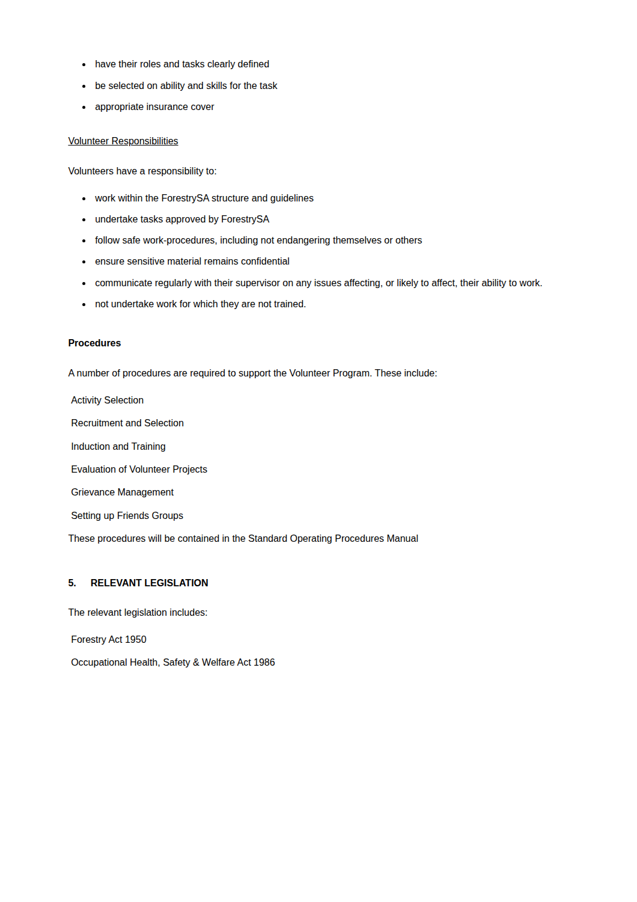have their roles and tasks clearly defined
be selected on ability and skills for the task
appropriate insurance cover
Volunteer Responsibilities
Volunteers have a responsibility to:
work within the ForestrySA structure and guidelines
undertake tasks approved by ForestrySA
follow safe work-procedures, including not endangering themselves or others
ensure sensitive material remains confidential
communicate regularly with their supervisor on any issues affecting, or likely to affect, their ability to work.
not undertake work for which they are not trained.
Procedures
A number of procedures are required to support the Volunteer Program. These include:
Activity Selection
Recruitment and Selection
Induction and Training
Evaluation of Volunteer Projects
Grievance Management
Setting up Friends Groups
These procedures will be contained in the Standard Operating Procedures Manual
5. RELEVANT LEGISLATION
The relevant legislation includes:
Forestry Act 1950
Occupational Health, Safety & Welfare Act 1986